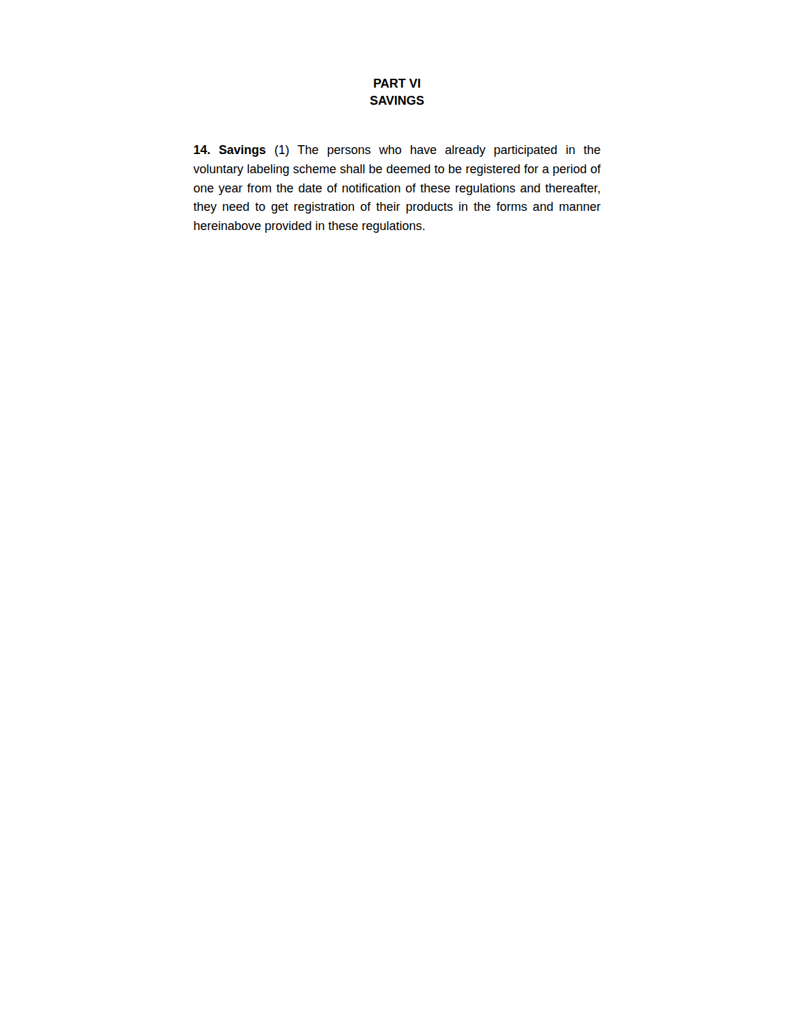PART VI
SAVINGS
14. Savings (1) The persons who have already participated in the voluntary labeling scheme shall be deemed to be registered for a period of one year from the date of notification of these regulations and thereafter, they need to get registration of their products in the forms and manner hereinabove provided in these regulations.